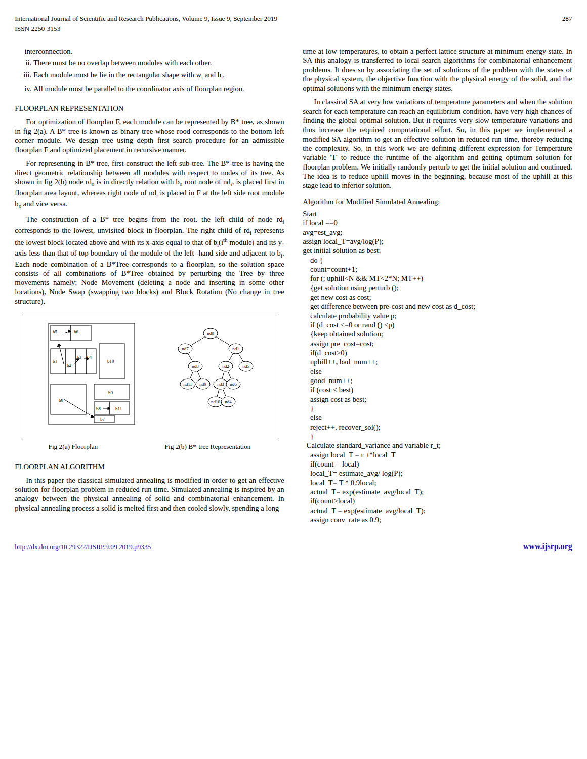International Journal of Scientific and Research Publications, Volume 9, Issue 9, September 2019
287
ISSN 2250-3153
interconnection.
There must be no overlap between modules with each other.
Each module must be lie in the rectangular shape with wi and hi.
All module must be parallel to the coordinator axis of floorplan region.
Floorplan Representation
For optimization of floorplan F, each module can be represented by B* tree, as shown in fig 2(a). A B* tree is known as binary tree whose rood corresponds to the bottom left corner module. We design tree using depth first search procedure for an admissible floorplan F and optimized placement in recursive manner.
For representing in B* tree, first construct the left sub-tree. The B*-tree is having the direct geometric relationship between all modules with respect to nodes of its tree. As shown in fig 2(b) node rd0 is in directly relation with b0 root node of ndi, is placed first in floorplan area layout, whereas right node of ndi is placed in F at the left side root module b0 and vice versa.
The construction of a B* tree begins from the root, the left child of node rdi corresponds to the lowest, unvisited block in floorplan. The right child of rdi represents the lowest block located above and with its x-axis equal to that of bi(ith module) and its y-axis less than that of top boundary of the module of the left -hand side and adjacent to bi. Each node combination of a B*Tree corresponds to a floorplan, so the solution space consists of all combinations of B*Tree obtained by perturbing the Tree by three movements namely: Node Movement (deleting a node and inserting in some other locations), Node Swap (swapping two blocks) and Block Rotation (No change in tree structure).
b5 b6 b1 b2 b3 b4 b10 b9 b0 b8 b11 b7 nd0 nd7 nd1 nd8 nd2 nd5 nd11 nd9 nd3 nd6 nd10 nd4
Fig 2(a) Floorplan Fig 2(b) B*-tree Representation
Floorplan Algorithm
In this paper the classical simulated annealing is modified in order to get an effective solution for floorplan problem in reduced run time. Simulated annealing is inspired by an analogy between the physical annealing of solid and combinatorial enhancement. In physical annealing process a solid is melted first and then cooled slowly, spending a long
time at low temperatures, to obtain a perfect lattice structure at minimum energy state. In SA this analogy is transferred to local search algorithms for combinatorial enhancement problems. It does so by associating the set of solutions of the problem with the states of the physical system, the objective function with the physical energy of the solid, and the optimal solutions with the minimum energy states.
In classical SA at very low variations of temperature parameters and when the solution search for each temperature can reach an equilibrium condition, have very high chances of finding the global optimal solution. But it requires very slow temperature variations and thus increase the required computational effort. So, in this paper we implemented a modified SA algorithm to get an effective solution in reduced run time, thereby reducing the complexity. So, in this work we are defining different expression for Temperature variable 'T' to reduce the runtime of the algorithm and getting optimum solution for floorplan problem. We initially randomly perturb to get the initial solution and continued. The idea is to reduce uphill moves in the beginning, because most of the uphill at this stage lead to inferior solution.
Algorithm for Modified Simulated Annealing:
Start if local ==0 avg=est_avg; assign local_T=avg/log(P); get initial solution as best; do { count=count+1; for (; uphill<N && MT<2*N; MT++) {get solution using perturb (); get new cost as cost; get difference between pre-cost and new cost as d_cost; calculate probability value p; if (d_cost <=0 or rand () <p) {keep obtained solution; assign pre_cost=cost; if(d_cost>0) uphill++, bad_num++; else good_num++; if (cost < best) assign cost as best; } else reject++, recover_sol(); } Calculate standard_variance and variable r_t; assign local_T = r_t*local_T if(count==local) local_T= estimate_avg/ log(P); local_T= T * 0.9local; actual_T= exp(estimate_avg/local_T); if(count>local) actual_T = exp(estimate_avg/local_T); assign conv_rate as 0.9;
http://dx.doi.org/10.29322/IJSRP.9.09.2019.p9335 www.ijsrp.org